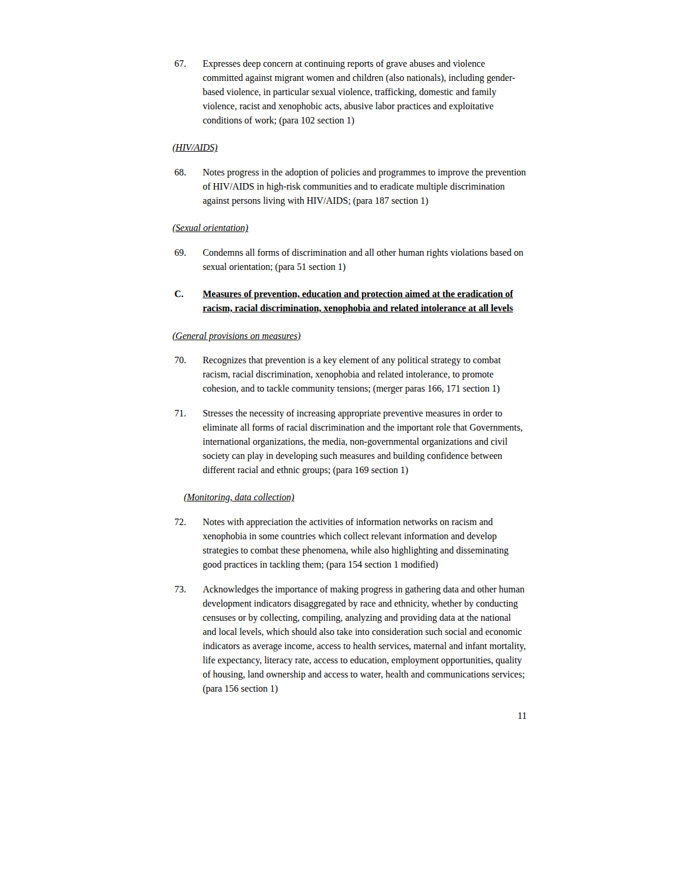67.
Expresses deep concern at continuing reports of grave abuses and violence committed against migrant women and children (also nationals), including gender-based violence, in particular sexual violence, trafficking, domestic and family violence, racist and xenophobic acts, abusive labor practices and exploitative conditions of work; (para 102 section 1)
(HIV/AIDS)
68.
Notes progress in the adoption of policies and programmes to improve the prevention of HIV/AIDS in high-risk communities and to eradicate multiple discrimination against persons living with HIV/AIDS; (para 187 section 1)
(Sexual orientation)
69.
Condemns all forms of discrimination and all other human rights violations based on sexual orientation; (para 51 section 1)
C.
Measures of prevention, education and protection aimed at the eradication of racism, racial discrimination, xenophobia and related intolerance at all levels
(General provisions on measures)
70.
Recognizes that prevention is a key element of any political strategy to combat racism, racial discrimination, xenophobia and related intolerance, to promote cohesion, and to tackle community tensions; (merger paras 166, 171 section 1)
71.
Stresses the necessity of increasing appropriate preventive measures in order to eliminate all forms of racial discrimination and the important role that Governments, international organizations, the media, non-governmental organizations and civil society can play in developing such measures and building confidence between different racial and ethnic groups; (para 169 section 1)
(Monitoring, data collection)
72.
Notes with appreciation the activities of information networks on racism and xenophobia in some countries which collect relevant information and develop strategies to combat these phenomena, while also highlighting and disseminating good practices in tackling them; (para 154 section 1 modified)
73.
Acknowledges the importance of making progress in gathering data and other human development indicators disaggregated by race and ethnicity, whether by conducting censuses or by collecting, compiling, analyzing and providing data at the national and local levels, which should also take into consideration such social and economic indicators as average income, access to health services, maternal and infant mortality, life expectancy, literacy rate, access to education, employment opportunities, quality of housing, land ownership and access to water, health and communications services; (para 156 section 1)
11